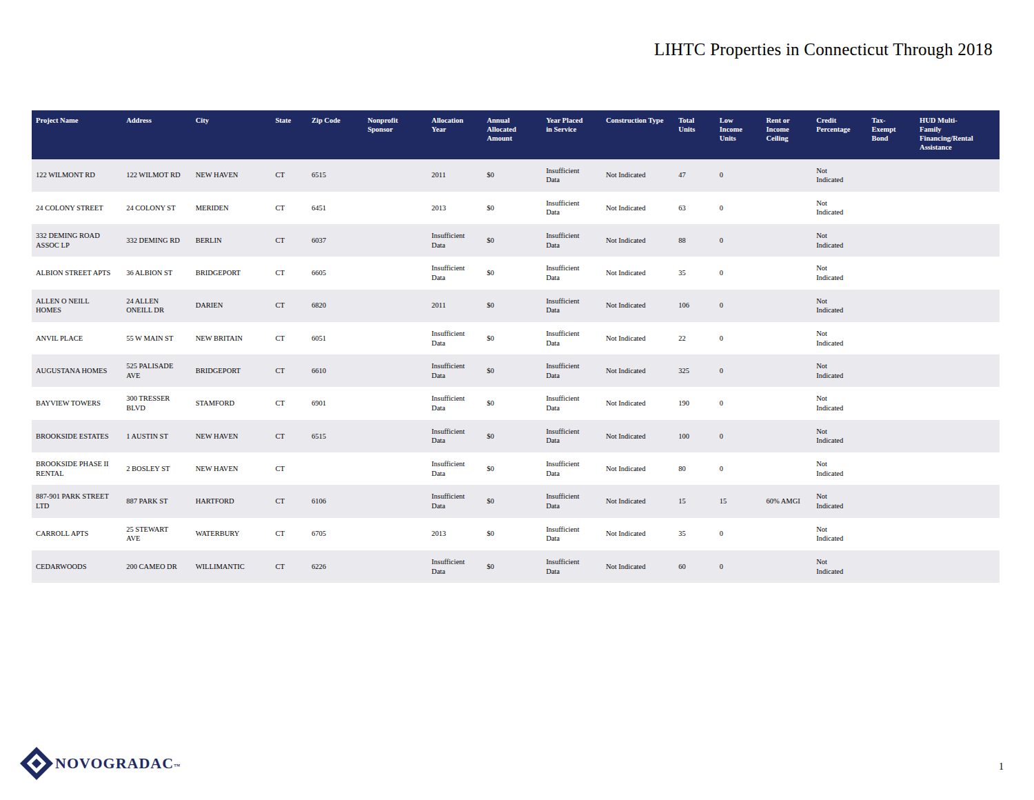LIHTC Properties in Connecticut Through 2018
| Project Name | Address | City | State | Zip Code | Nonprofit Sponsor | Allocation Year | Annual Allocated Amount | Year Placed in Service | Construction Type | Total Units | Low Income Units | Rent or Income Ceiling | Credit Percentage | Tax- Exempt Bond | HUD Multi- Family Financing/Rental Assistance |
| --- | --- | --- | --- | --- | --- | --- | --- | --- | --- | --- | --- | --- | --- | --- | --- |
| 122 WILMONT RD | 122 WILMOT RD | NEW HAVEN | CT | 6515 | | 2011 | $0 | Insufficient Data | Not Indicated | 47 | 0 | | Not Indicated | | |
| 24 COLONY STREET | 24 COLONY ST | MERIDEN | CT | 6451 | | 2013 | $0 | Insufficient Data | Not Indicated | 63 | 0 | | Not Indicated | | |
| 332 DEMING ROAD ASSOC LP | 332 DEMING RD | BERLIN | CT | 6037 | | Insufficient Data | $0 | Insufficient Data | Not Indicated | 88 | 0 | | Not Indicated | | |
| ALBION STREET APTS | 36 ALBION ST | BRIDGEPORT | CT | 6605 | | Insufficient Data | $0 | Insufficient Data | Not Indicated | 35 | 0 | | Not Indicated | | |
| ALLEN O NEILL HOMES | 24 ALLEN ONEILL DR | DARIEN | CT | 6820 | | 2011 | $0 | Insufficient Data | Not Indicated | 106 | 0 | | Not Indicated | | |
| ANVIL PLACE | 55 W MAIN ST | NEW BRITAIN | CT | 6051 | | Insufficient Data | $0 | Insufficient Data | Not Indicated | 22 | 0 | | Not Indicated | | |
| AUGUSTANA HOMES | 525 PALISADE AVE | BRIDGEPORT | CT | 6610 | | Insufficient Data | $0 | Insufficient Data | Not Indicated | 325 | 0 | | Not Indicated | | |
| BAYVIEW TOWERS | 300 TRESSER BLVD | STAMFORD | CT | 6901 | | Insufficient Data | $0 | Insufficient Data | Not Indicated | 190 | 0 | | Not Indicated | | |
| BROOKSIDE ESTATES | 1 AUSTIN ST | NEW HAVEN | CT | 6515 | | Insufficient Data | $0 | Insufficient Data | Not Indicated | 100 | 0 | | Not Indicated | | |
| BROOKSIDE PHASE II RENTAL | 2 BOSLEY ST | NEW HAVEN | CT | | | Insufficient Data | $0 | Insufficient Data | Not Indicated | 80 | 0 | | Not Indicated | | |
| 887-901 PARK STREET LTD | 887 PARK ST | HARTFORD | CT | 6106 | | Insufficient Data | $0 | Insufficient Data | Not Indicated | 15 | 15 | 60% AMGI | Not Indicated | | |
| CARROLL APTS | 25 STEWART AVE | WATERBURY | CT | 6705 | | 2013 | $0 | Insufficient Data | Not Indicated | 35 | 0 | | Not Indicated | | |
| CEDARWOODS | 200 CAMEO DR | WILLIMANTIC | CT | 6226 | | Insufficient Data | $0 | Insufficient Data | Not Indicated | 60 | 0 | | Not Indicated | | |
NOVOGRADAC™
1